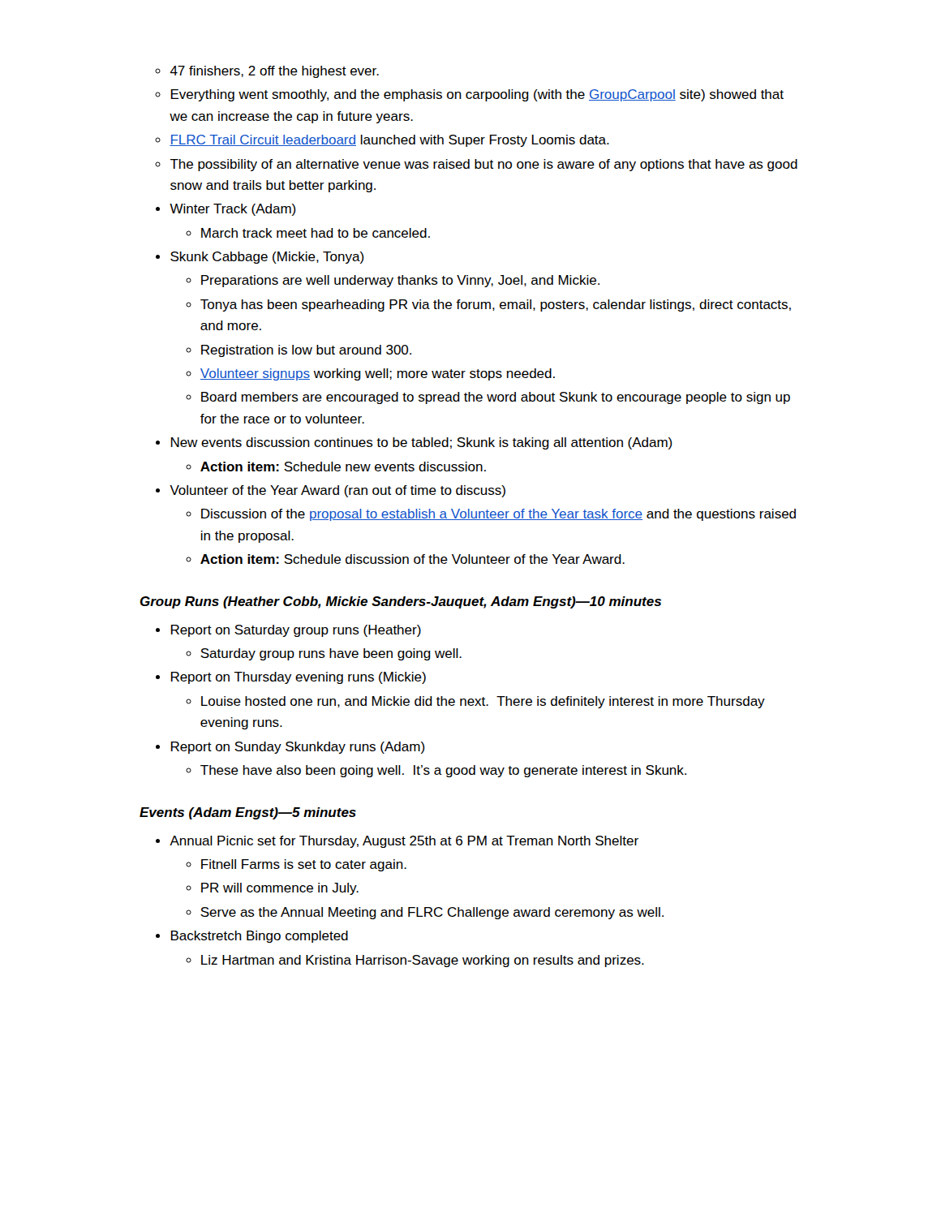47 finishers, 2 off the highest ever.
Everything went smoothly, and the emphasis on carpooling (with the GroupCarpool site) showed that we can increase the cap in future years.
FLRC Trail Circuit leaderboard launched with Super Frosty Loomis data.
The possibility of an alternative venue was raised but no one is aware of any options that have as good snow and trails but better parking.
Winter Track (Adam)
March track meet had to be canceled.
Skunk Cabbage (Mickie, Tonya)
Preparations are well underway thanks to Vinny, Joel, and Mickie.
Tonya has been spearheading PR via the forum, email, posters, calendar listings, direct contacts, and more.
Registration is low but around 300.
Volunteer signups working well; more water stops needed.
Board members are encouraged to spread the word about Skunk to encourage people to sign up for the race or to volunteer.
New events discussion continues to be tabled; Skunk is taking all attention (Adam)
Action item: Schedule new events discussion.
Volunteer of the Year Award (ran out of time to discuss)
Discussion of the proposal to establish a Volunteer of the Year task force and the questions raised in the proposal.
Action item: Schedule discussion of the Volunteer of the Year Award.
Group Runs (Heather Cobb, Mickie Sanders-Jauquet, Adam Engst)—10 minutes
Report on Saturday group runs (Heather)
Saturday group runs have been going well.
Report on Thursday evening runs (Mickie)
Louise hosted one run, and Mickie did the next. There is definitely interest in more Thursday evening runs.
Report on Sunday Skunkday runs (Adam)
These have also been going well. It’s a good way to generate interest in Skunk.
Events (Adam Engst)—5 minutes
Annual Picnic set for Thursday, August 25th at 6 PM at Treman North Shelter
Fitnell Farms is set to cater again.
PR will commence in July.
Serve as the Annual Meeting and FLRC Challenge award ceremony as well.
Backstretch Bingo completed
Liz Hartman and Kristina Harrison-Savage working on results and prizes.